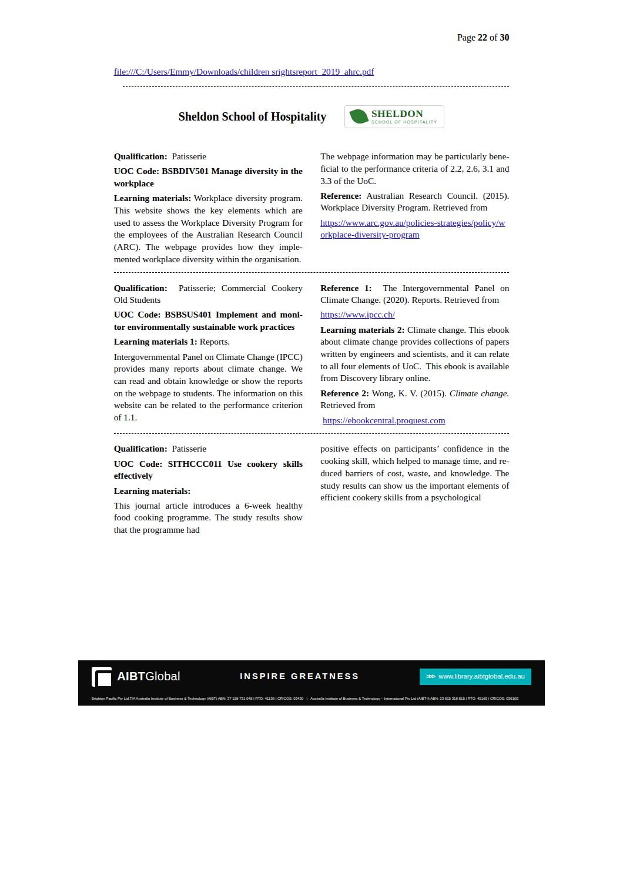Page 22 of 30
file:///C:/Users/Emmy/Downloads/children srightsreport_2019_ahrc.pdf
Sheldon School of Hospitality
SHELDON
SCHOOL OF HOSPITALITY
Qualification: Patisserie
UOC Code: BSBDIV501 Manage diversity in the workplace
Learning materials: Workplace diversity program. This website shows the key elements which are used to assess the Workplace Diversity Program for the employees of the Australian Research Council (ARC). The webpage provides how they implemented workplace diversity within the organisation.
The webpage information may be particularly beneficial to the performance criteria of 2.2, 2.6, 3.1 and 3.3 of the UoC.
Reference: Australian Research Council. (2015). Workplace Diversity Program. Retrieved from
https://www.arc.gov.au/policies-strategies/policy/workplace-diversity-program
Qualification: Patisserie; Commercial Cookery Old Students
UOC Code: BSBSUS401 Implement and monitor environmentally sustainable work practices
Learning materials 1: Reports.
Intergovernmental Panel on Climate Change (IPCC) provides many reports about climate change. We can read and obtain knowledge or show the reports on the webpage to students. The information on this website can be related to the performance criterion of 1.1.
Reference 1: The Intergovernmental Panel on Climate Change. (2020). Reports. Retrieved from
https://www.ipcc.ch/
Learning materials 2: Climate change. This ebook about climate change provides collections of papers written by engineers and scientists, and it can relate to all four elements of UoC. This ebook is available from Discovery library online.
Reference 2: Wong, K. V. (2015). Climate change. Retrieved from
https://ebookcentral.proquest.com
Qualification: Patisserie
UOC Code: SITHCCC011 Use cookery skills effectively
Learning materials:
This journal article introduces a 6-week healthy food cooking programme. The study results show that the programme had
positive effects on participants’ confidence in the cooking skill, which helped to manage time, and reduced barriers of cost, waste, and knowledge. The study results can show us the important elements of efficient cookery skills from a psychological
AIBTGlobal
INSPIRE GREATNESS
>>> www.library.aibtglobal.edu.au
Brighton Pacific Pty Ltd T/A Australia Institute of Business & Technology (AIBT) ABN: 37 158 731 048 | RTO: 41138 | CRICOS: 03430 | Australia Institute of Business & Technology – International Pty Ltd (AIBT-I) ABN: 23 615 318 815 | RTO: 45169 | CRICOS: 03610E